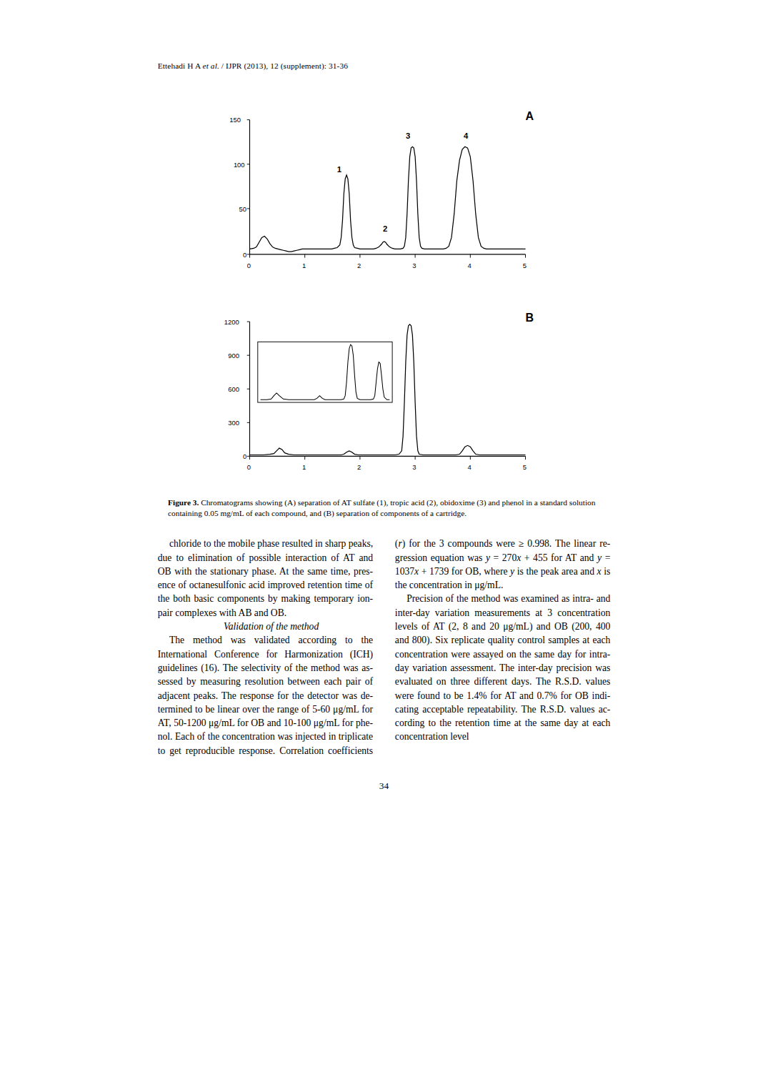Ettehadi H A et al. / IJPR (2013), 12 (supplement): 31-36
A 150 100 50 0 0 1 2 3 4 5 1 2 3 4 B 1200 900 600 300 0 0 1 2 3 4 5
Figure 3. Chromatograms showing (A) separation of AT sulfate (1), tropic acid (2), obidoxime (3) and phenol in a standard solution containing 0.05 mg/mL of each compound, and (B) separation of components of a cartridge.
chloride to the mobile phase resulted in sharp peaks, due to elimination of possible interaction of AT and OB with the stationary phase. At the same time, presence of octanesulfonic acid improved retention time of the both basic components by making temporary ion-pair complexes with AB and OB.
Validation of the method
The method was validated according to the International Conference for Harmonization (ICH) guidelines (16). The selectivity of the method was assessed by measuring resolution between each pair of adjacent peaks. The response for the detector was determined to be linear over the range of 5-60 μg/mL for AT, 50-1200 μg/mL for OB and 10-100 μg/mL for phenol. Each of the concentration was injected in triplicate to get reproducible response. Correlation coefficients (r) for the 3 compounds were ≥ 0.998. The linear regression equation was y = 270x + 455 for AT and y = 1037x + 1739 for OB, where y is the peak area and x is the concentration in μg/mL.
Precision of the method was examined as intra- and inter-day variation measurements at 3 concentration levels of AT (2, 8 and 20 μg/mL) and OB (200, 400 and 800). Six replicate quality control samples at each concentration were assayed on the same day for intra-day variation assessment. The inter-day precision was evaluated on three different days. The R.S.D. values were found to be 1.4% for AT and 0.7% for OB indicating acceptable repeatability. The R.S.D. values according to the retention time at the same day at each concentration level
34